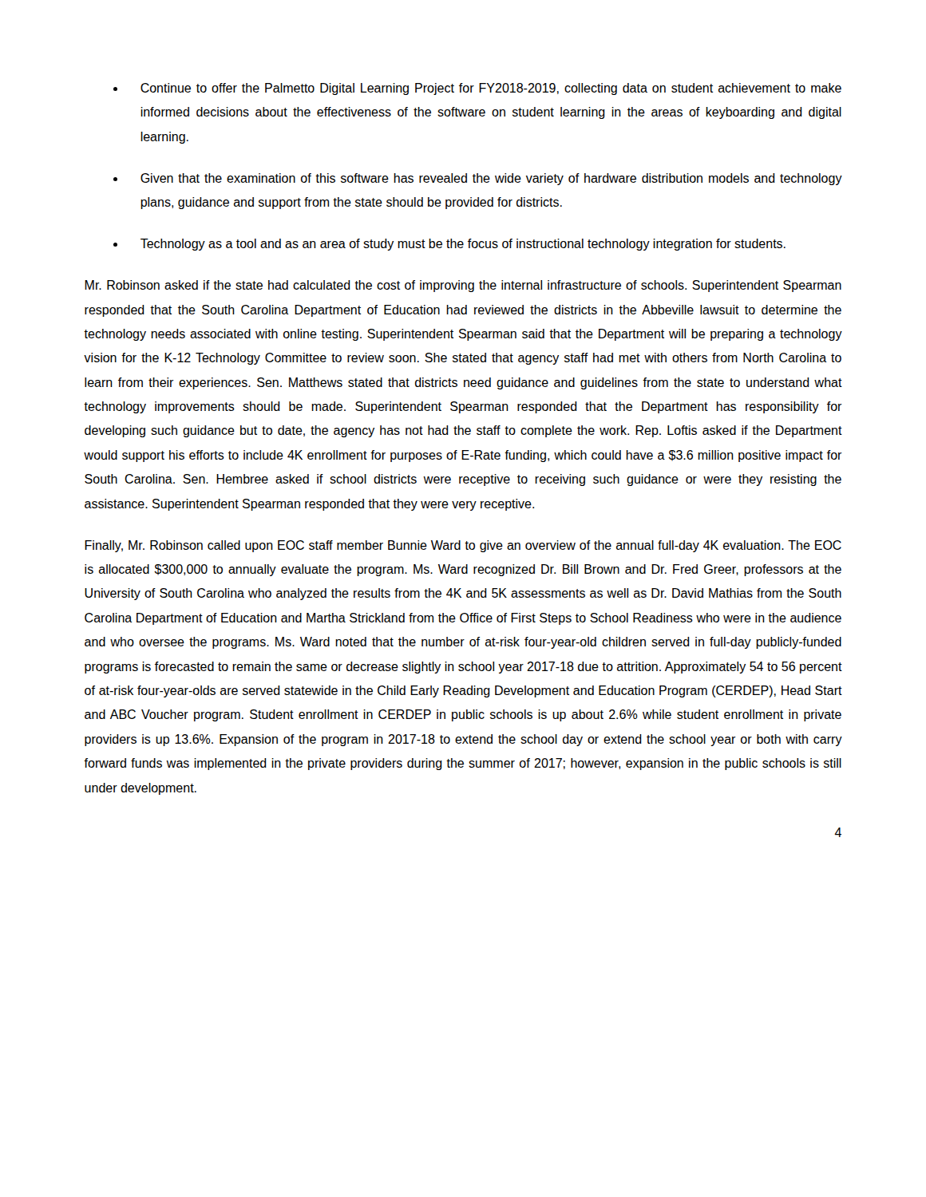Continue to offer the Palmetto Digital Learning Project for FY2018-2019, collecting data on student achievement to make informed decisions about the effectiveness of the software on student learning in the areas of keyboarding and digital learning.
Given that the examination of this software has revealed the wide variety of hardware distribution models and technology plans, guidance and support from the state should be provided for districts.
Technology as a tool and as an area of study must be the focus of instructional technology integration for students.
Mr. Robinson asked if the state had calculated the cost of improving the internal infrastructure of schools. Superintendent Spearman responded that the South Carolina Department of Education had reviewed the districts in the Abbeville lawsuit to determine the technology needs associated with online testing. Superintendent Spearman said that the Department will be preparing a technology vision for the K-12 Technology Committee to review soon. She stated that agency staff had met with others from North Carolina to learn from their experiences. Sen. Matthews stated that districts need guidance and guidelines from the state to understand what technology improvements should be made. Superintendent Spearman responded that the Department has responsibility for developing such guidance but to date, the agency has not had the staff to complete the work. Rep. Loftis asked if the Department would support his efforts to include 4K enrollment for purposes of E-Rate funding, which could have a $3.6 million positive impact for South Carolina. Sen. Hembree asked if school districts were receptive to receiving such guidance or were they resisting the assistance. Superintendent Spearman responded that they were very receptive.
Finally, Mr. Robinson called upon EOC staff member Bunnie Ward to give an overview of the annual full-day 4K evaluation. The EOC is allocated $300,000 to annually evaluate the program. Ms. Ward recognized Dr. Bill Brown and Dr. Fred Greer, professors at the University of South Carolina who analyzed the results from the 4K and 5K assessments as well as Dr. David Mathias from the South Carolina Department of Education and Martha Strickland from the Office of First Steps to School Readiness who were in the audience and who oversee the programs. Ms. Ward noted that the number of at-risk four-year-old children served in full-day publicly-funded programs is forecasted to remain the same or decrease slightly in school year 2017-18 due to attrition. Approximately 54 to 56 percent of at-risk four-year-olds are served statewide in the Child Early Reading Development and Education Program (CERDEP), Head Start and ABC Voucher program. Student enrollment in CERDEP in public schools is up about 2.6% while student enrollment in private providers is up 13.6%. Expansion of the program in 2017-18 to extend the school day or extend the school year or both with carry forward funds was implemented in the private providers during the summer of 2017; however, expansion in the public schools is still under development.
4